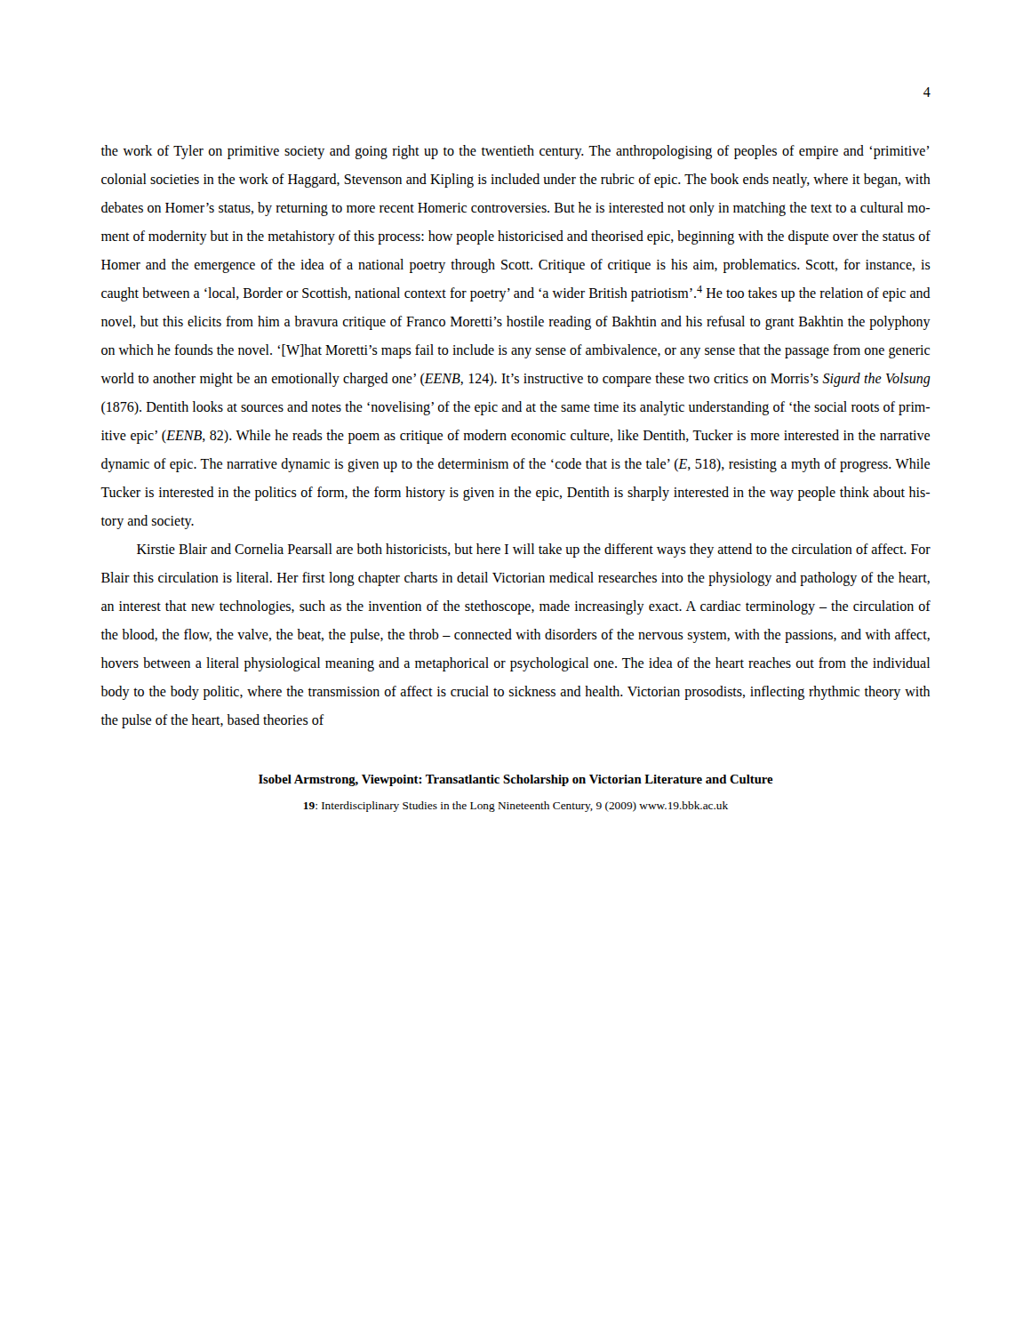4
the work of Tyler on primitive society and going right up to the twentieth century. The anthropologising of peoples of empire and ‘primitive’ colonial societies in the work of Haggard, Stevenson and Kipling is included under the rubric of epic. The book ends neatly, where it began, with debates on Homer’s status, by returning to more recent Homeric controversies. But he is interested not only in matching the text to a cultural moment of modernity but in the metahistory of this process: how people historicised and theorised epic, beginning with the dispute over the status of Homer and the emergence of the idea of a national poetry through Scott. Critique of critique is his aim, problematics. Scott, for instance, is caught between a ‘local, Border or Scottish, national context for poetry’ and ‘a wider British patriotism’.4 He too takes up the relation of epic and novel, but this elicits from him a bravura critique of Franco Moretti’s hostile reading of Bakhtin and his refusal to grant Bakhtin the polyphony on which he founds the novel. ‘[W]hat Moretti’s maps fail to include is any sense of ambivalence, or any sense that the passage from one generic world to another might be an emotionally charged one’ (EENB, 124). It’s instructive to compare these two critics on Morris’s Sigurd the Volsung (1876). Dentith looks at sources and notes the ‘novelising’ of the epic and at the same time its analytic understanding of ‘the social roots of primitive epic’ (EENB, 82). While he reads the poem as critique of modern economic culture, like Dentith, Tucker is more interested in the narrative dynamic of epic. The narrative dynamic is given up to the determinism of the ‘code that is the tale’ (E, 518), resisting a myth of progress. While Tucker is interested in the politics of form, the form history is given in the epic, Dentith is sharply interested in the way people think about history and society.
Kirstie Blair and Cornelia Pearsall are both historicists, but here I will take up the different ways they attend to the circulation of affect. For Blair this circulation is literal. Her first long chapter charts in detail Victorian medical researches into the physiology and pathology of the heart, an interest that new technologies, such as the invention of the stethoscope, made increasingly exact. A cardiac terminology – the circulation of the blood, the flow, the valve, the beat, the pulse, the throb – connected with disorders of the nervous system, with the passions, and with affect, hovers between a literal physiological meaning and a metaphorical or psychological one. The idea of the heart reaches out from the individual body to the body politic, where the transmission of affect is crucial to sickness and health. Victorian prosodists, inflecting rhythmic theory with the pulse of the heart, based theories of
Isobel Armstrong, Viewpoint: Transatlantic Scholarship on Victorian Literature and Culture
19: Interdisciplinary Studies in the Long Nineteenth Century, 9 (2009) www.19.bbk.ac.uk